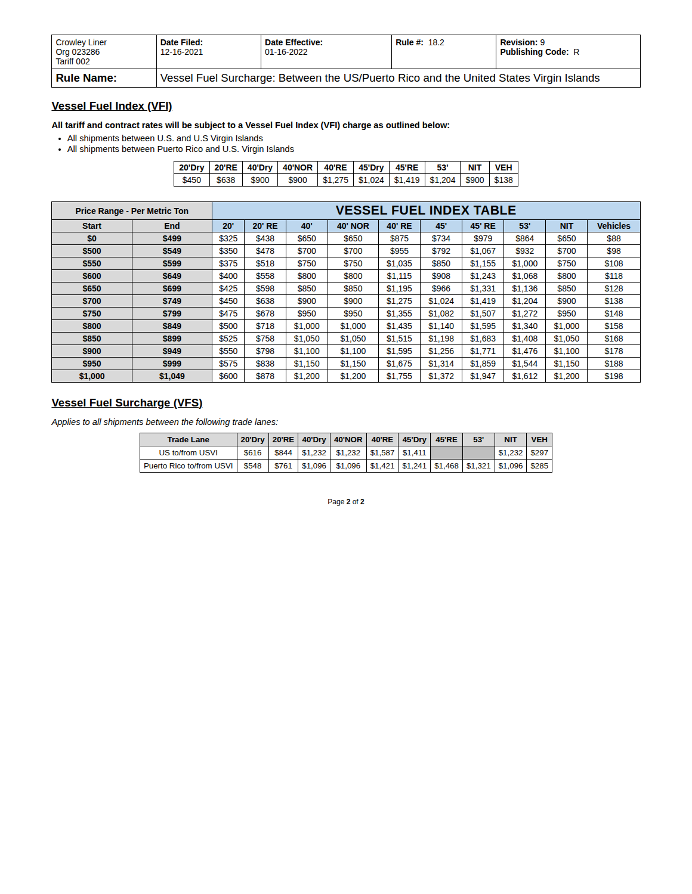| Crowley Liner Org 023286 Tariff 002 | Date Filed: 12-16-2021 | Date Effective: 01-16-2022 | Rule #: 18.2 | Revision: 9 Publishing Code: R |
| Rule Name: | Vessel Fuel Surcharge: Between the US/Puerto Rico and the United States Virgin Islands |
Vessel Fuel Index (VFI)
All tariff and contract rates will be subject to a Vessel Fuel Index (VFI) charge as outlined below:
All shipments between U.S. and U.S Virgin Islands
All shipments between Puerto Rico and U.S. Virgin Islands
| 20'Dry | 20'RE | 40'Dry | 40'NOR | 40'RE | 45'Dry | 45'RE | 53' | NIT | VEH |
| --- | --- | --- | --- | --- | --- | --- | --- | --- | --- |
| $450 | $638 | $900 | $900 | $1,275 | $1,024 | $1,419 | $1,204 | $900 | $138 |
| Price Range - Per Metric Ton | VESSEL FUEL INDEX TABLE |
| --- | --- |
| Start | End | 20' | 20' RE | 40' | 40' NOR | 40' RE | 45' | 45' RE | 53' | NIT | Vehicles |
| $0 | $499 | $325 | $438 | $650 | $650 | $875 | $734 | $979 | $864 | $650 | $88 |
| $500 | $549 | $350 | $478 | $700 | $700 | $955 | $792 | $1,067 | $932 | $700 | $98 |
| $550 | $599 | $375 | $518 | $750 | $750 | $1,035 | $850 | $1,155 | $1,000 | $750 | $108 |
| $600 | $649 | $400 | $558 | $800 | $800 | $1,115 | $908 | $1,243 | $1,068 | $800 | $118 |
| $650 | $699 | $425 | $598 | $850 | $850 | $1,195 | $966 | $1,331 | $1,136 | $850 | $128 |
| $700 | $749 | $450 | $638 | $900 | $900 | $1,275 | $1,024 | $1,419 | $1,204 | $900 | $138 |
| $750 | $799 | $475 | $678 | $950 | $950 | $1,355 | $1,082 | $1,507 | $1,272 | $950 | $148 |
| $800 | $849 | $500 | $718 | $1,000 | $1,000 | $1,435 | $1,140 | $1,595 | $1,340 | $1,000 | $158 |
| $850 | $899 | $525 | $758 | $1,050 | $1,050 | $1,515 | $1,198 | $1,683 | $1,408 | $1,050 | $168 |
| $900 | $949 | $550 | $798 | $1,100 | $1,100 | $1,595 | $1,256 | $1,771 | $1,476 | $1,100 | $178 |
| $950 | $999 | $575 | $838 | $1,150 | $1,150 | $1,675 | $1,314 | $1,859 | $1,544 | $1,150 | $188 |
| $1,000 | $1,049 | $600 | $878 | $1,200 | $1,200 | $1,755 | $1,372 | $1,947 | $1,612 | $1,200 | $198 |
Vessel Fuel Surcharge (VFS)
Applies to all shipments between the following trade lanes:
| Trade Lane | 20'Dry | 20'RE | 40'Dry | 40'NOR | 40'RE | 45'Dry | 45'RE | 53' | NIT | VEH |
| --- | --- | --- | --- | --- | --- | --- | --- | --- | --- | --- |
| US to/from USVI | $616 | $844 | $1,232 | $1,232 | $1,587 | $1,411 | | | $1,232 | $297 |
| Puerto Rico to/from USVI | $548 | $761 | $1,096 | $1,096 | $1,421 | $1,241 | $1,468 | $1,321 | $1,096 | $285 |
Page 2 of 2